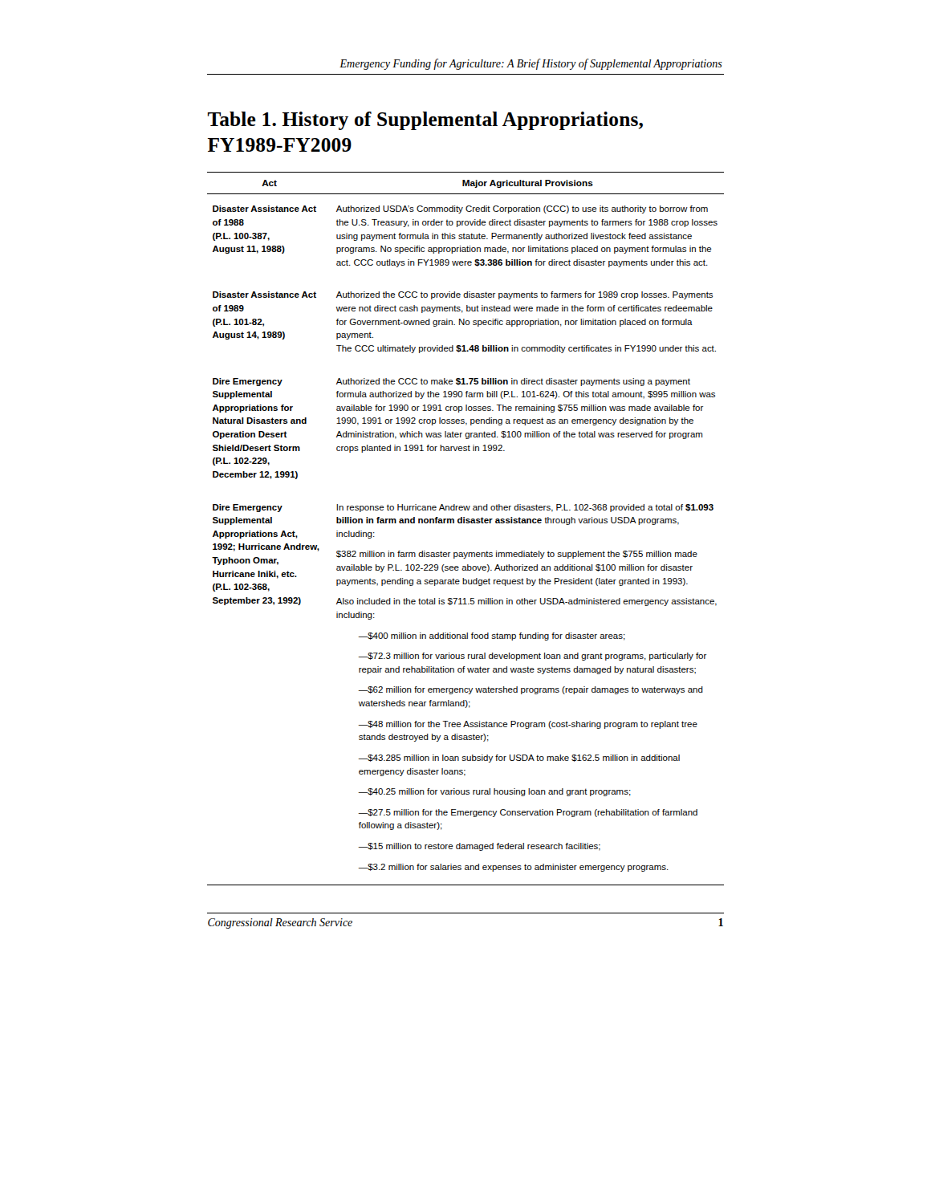Emergency Funding for Agriculture: A Brief History of Supplemental Appropriations
Table 1. History of Supplemental Appropriations,
FY1989-FY2009
| Act | Major Agricultural Provisions |
| --- | --- |
| Disaster Assistance Act of 1988 (P.L. 100-387, August 11, 1988) | Authorized USDA’s Commodity Credit Corporation (CCC) to use its authority to borrow from the U.S. Treasury, in order to provide direct disaster payments to farmers for 1988 crop losses using payment formula in this statute. Permanently authorized livestock feed assistance programs. No specific appropriation made, nor limitations placed on payment formulas in the act. CCC outlays in FY1989 were $3.386 billion for direct disaster payments under this act. |
| Disaster Assistance Act of 1989 (P.L. 101-82, August 14, 1989) | Authorized the CCC to provide disaster payments to farmers for 1989 crop losses. Payments were not direct cash payments, but instead were made in the form of certificates redeemable for Government-owned grain. No specific appropriation, nor limitation placed on formula payment. The CCC ultimately provided $1.48 billion in commodity certificates in FY1990 under this act. |
| Dire Emergency Supplemental Appropriations for Natural Disasters and Operation Desert Shield/Desert Storm (P.L. 102-229, December 12, 1991) | Authorized the CCC to make $1.75 billion in direct disaster payments using a payment formula authorized by the 1990 farm bill (P.L. 101-624). Of this total amount, $995 million was available for 1990 or 1991 crop losses. The remaining $755 million was made available for 1990, 1991 or 1992 crop losses, pending a request as an emergency designation by the Administration, which was later granted. $100 million of the total was reserved for program crops planted in 1991 for harvest in 1992. |
| Dire Emergency Supplemental Appropriations Act, 1992; Hurricane Andrew, Typhoon Omar, Hurricane Iniki, etc. (P.L. 102-368, September 23, 1992) | In response to Hurricane Andrew and other disasters, P.L. 102-368 provided a total of $1.093 billion in farm and nonfarm disaster assistance through various USDA programs, including: $382 million in farm disaster payments immediately to supplement the $755 million made available by P.L. 102-229 (see above). Authorized an additional $100 million for disaster payments, pending a separate budget request by the President (later granted in 1993). Also included in the total is $711.5 million in other USDA-administered emergency assistance, including: —$400 million in additional food stamp funding for disaster areas; —$72.3 million for various rural development loan and grant programs, particularly for repair and rehabilitation of water and waste systems damaged by natural disasters; —$62 million for emergency watershed programs (repair damages to waterways and watersheds near farmland); —$48 million for the Tree Assistance Program (cost-sharing program to replant tree stands destroyed by a disaster); —$43.285 million in loan subsidy for USDA to make $162.5 million in additional emergency disaster loans; —$40.25 million for various rural housing loan and grant programs; —$27.5 million for the Emergency Conservation Program (rehabilitation of farmland following a disaster); —$15 million to restore damaged federal research facilities; —$3.2 million for salaries and expenses to administer emergency programs. |
Congressional Research Service 1